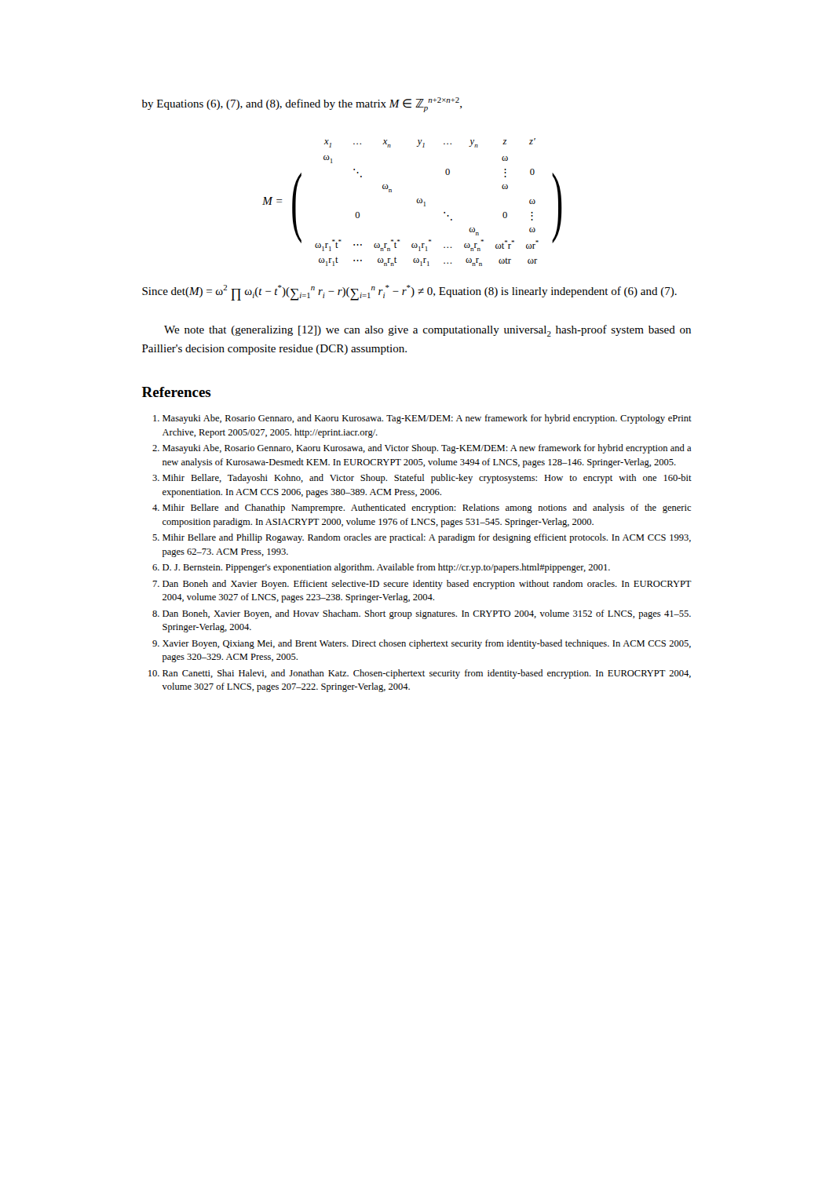by Equations (6), (7), and (8), defined by the matrix M ∈ ℤpn+2×n+2,
| M = | ( | / x 1 / … / x n / y 1 / … / y n / z / z′ / / ω 1 / / / / / / ω / / / / ⋱ / / / 0 / / ⋮ / 0 / / / / ω n / / / / ω / / / / / / ω 1 / / / / ω / / / 0 / / / ⋱ / / 0 / ⋮ / / / / / / / ω n / / ω / / ω 1 r 1 * t * / ⋯ / ω n r n * t * / ω 1 r 1 * / … / ω n r n * / ωt * r * / ωr * / / ω 1 r 1 t / ⋯ / ω n r n t / ω 1 r 1 / … / ω n r n / ωtr / ωr / | ) |
Since det(M) = ω2 ∏ ωi(t − t*)(∑i=1n ri − r)(∑i=1n ri* − r*) ≠ 0, Equation (8) is linearly independent of (6) and (7).
We note that (generalizing [12]) we can also give a computationally universal2 hash-proof system based on Paillier's decision composite residue (DCR) assumption.
References
Masayuki Abe, Rosario Gennaro, and Kaoru Kurosawa. Tag-KEM/DEM: A new framework for hybrid encryption. Cryptology ePrint Archive, Report 2005/027, 2005. http://eprint.iacr.org/.
Masayuki Abe, Rosario Gennaro, Kaoru Kurosawa, and Victor Shoup. Tag-KEM/DEM: A new framework for hybrid encryption and a new analysis of Kurosawa-Desmedt KEM. In EUROCRYPT 2005, volume 3494 of LNCS, pages 128–146. Springer-Verlag, 2005.
Mihir Bellare, Tadayoshi Kohno, and Victor Shoup. Stateful public-key cryptosystems: How to encrypt with one 160-bit exponentiation. In ACM CCS 2006, pages 380–389. ACM Press, 2006.
Mihir Bellare and Chanathip Namprempre. Authenticated encryption: Relations among notions and analysis of the generic composition paradigm. In ASIACRYPT 2000, volume 1976 of LNCS, pages 531–545. Springer-Verlag, 2000.
Mihir Bellare and Phillip Rogaway. Random oracles are practical: A paradigm for designing efficient protocols. In ACM CCS 1993, pages 62–73. ACM Press, 1993.
D. J. Bernstein. Pippenger's exponentiation algorithm. Available from http://cr.yp.to/papers.html#pippenger, 2001.
Dan Boneh and Xavier Boyen. Efficient selective-ID secure identity based encryption without random oracles. In EUROCRYPT 2004, volume 3027 of LNCS, pages 223–238. Springer-Verlag, 2004.
Dan Boneh, Xavier Boyen, and Hovav Shacham. Short group signatures. In CRYPTO 2004, volume 3152 of LNCS, pages 41–55. Springer-Verlag, 2004.
Xavier Boyen, Qixiang Mei, and Brent Waters. Direct chosen ciphertext security from identity-based techniques. In ACM CCS 2005, pages 320–329. ACM Press, 2005.
Ran Canetti, Shai Halevi, and Jonathan Katz. Chosen-ciphertext security from identity-based encryption. In EUROCRYPT 2004, volume 3027 of LNCS, pages 207–222. Springer-Verlag, 2004.